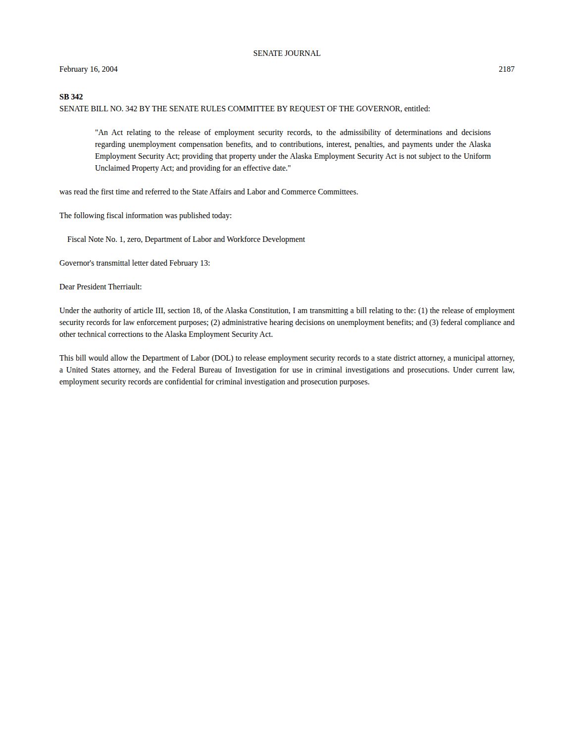SENATE JOURNAL
February 16, 2004 2187
SB 342
SENATE BILL NO. 342 BY THE SENATE RULES COMMITTEE BY REQUEST OF THE GOVERNOR, entitled:
"An Act relating to the release of employment security records, to the admissibility of determinations and decisions regarding unemployment compensation benefits, and to contributions, interest, penalties, and payments under the Alaska Employment Security Act; providing that property under the Alaska Employment Security Act is not subject to the Uniform Unclaimed Property Act; and providing for an effective date."
was read the first time and referred to the State Affairs and Labor and Commerce Committees.
The following fiscal information was published today:
Fiscal Note No. 1, zero, Department of Labor and Workforce Development
Governor's transmittal letter dated February 13:
Dear President Therriault:
Under the authority of article III, section 18, of the Alaska Constitution, I am transmitting a bill relating to the: (1) the release of employment security records for law enforcement purposes; (2) administrative hearing decisions on unemployment benefits; and (3) federal compliance and other technical corrections to the Alaska Employment Security Act.
This bill would allow the Department of Labor (DOL) to release employment security records to a state district attorney, a municipal attorney, a United States attorney, and the Federal Bureau of Investigation for use in criminal investigations and prosecutions. Under current law, employment security records are confidential for criminal investigation and prosecution purposes.